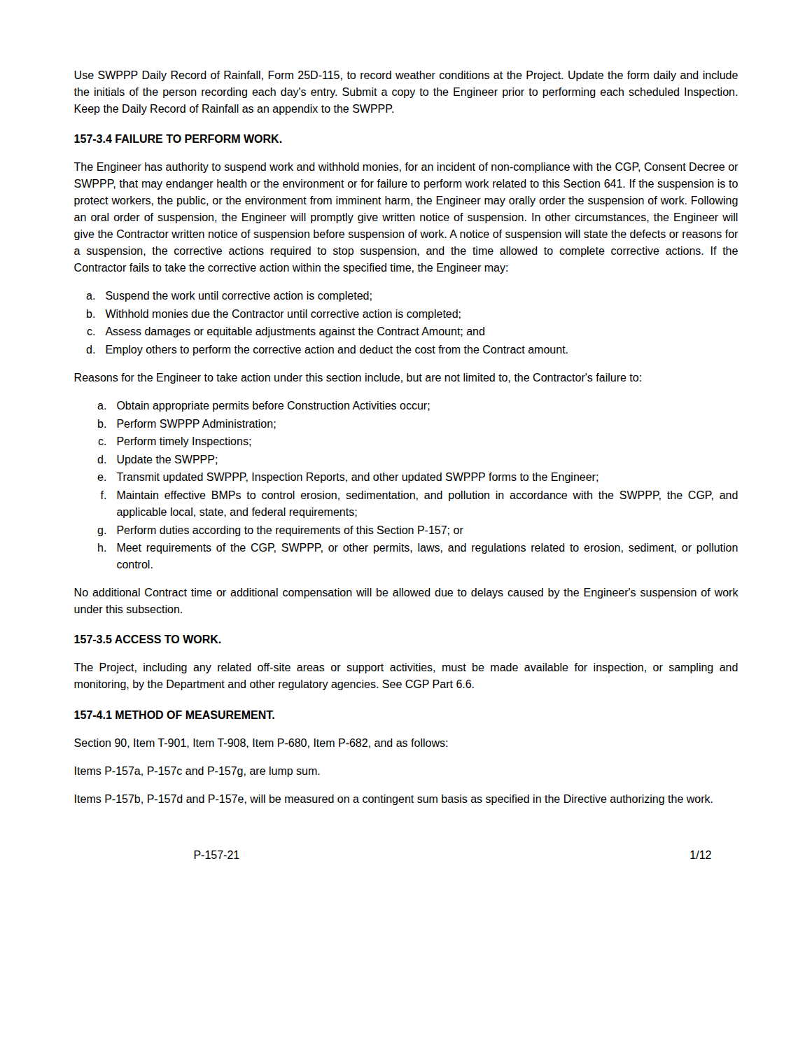Use SWPPP Daily Record of Rainfall, Form 25D-115, to record weather conditions at the Project. Update the form daily and include the initials of the person recording each day's entry. Submit a copy to the Engineer prior to performing each scheduled Inspection. Keep the Daily Record of Rainfall as an appendix to the SWPPP.
157-3.4 FAILURE TO PERFORM WORK.
The Engineer has authority to suspend work and withhold monies, for an incident of non-compliance with the CGP, Consent Decree or SWPPP, that may endanger health or the environment or for failure to perform work related to this Section 641. If the suspension is to protect workers, the public, or the environment from imminent harm, the Engineer may orally order the suspension of work. Following an oral order of suspension, the Engineer will promptly give written notice of suspension. In other circumstances, the Engineer will give the Contractor written notice of suspension before suspension of work. A notice of suspension will state the defects or reasons for a suspension, the corrective actions required to stop suspension, and the time allowed to complete corrective actions. If the Contractor fails to take the corrective action within the specified time, the Engineer may:
Suspend the work until corrective action is completed;
Withhold monies due the Contractor until corrective action is completed;
Assess damages or equitable adjustments against the Contract Amount; and
Employ others to perform the corrective action and deduct the cost from the Contract amount.
Reasons for the Engineer to take action under this section include, but are not limited to, the Contractor's failure to:
Obtain appropriate permits before Construction Activities occur;
Perform SWPPP Administration;
Perform timely Inspections;
Update the SWPPP;
Transmit updated SWPPP, Inspection Reports, and other updated SWPPP forms to the Engineer;
Maintain effective BMPs to control erosion, sedimentation, and pollution in accordance with the SWPPP, the CGP, and applicable local, state, and federal requirements;
Perform duties according to the requirements of this Section P-157; or
Meet requirements of the CGP, SWPPP, or other permits, laws, and regulations related to erosion, sediment, or pollution control.
No additional Contract time or additional compensation will be allowed due to delays caused by the Engineer's suspension of work under this subsection.
157-3.5 ACCESS TO WORK.
The Project, including any related off-site areas or support activities, must be made available for inspection, or sampling and monitoring, by the Department and other regulatory agencies. See CGP Part 6.6.
157-4.1 METHOD OF MEASUREMENT.
Section 90, Item T-901, Item T-908, Item P-680, Item P-682, and as follows:
Items P-157a, P-157c and P-157g, are lump sum.
Items P-157b, P-157d and P-157e, will be measured on a contingent sum basis as specified in the Directive authorizing the work.
P-157-21 1/12